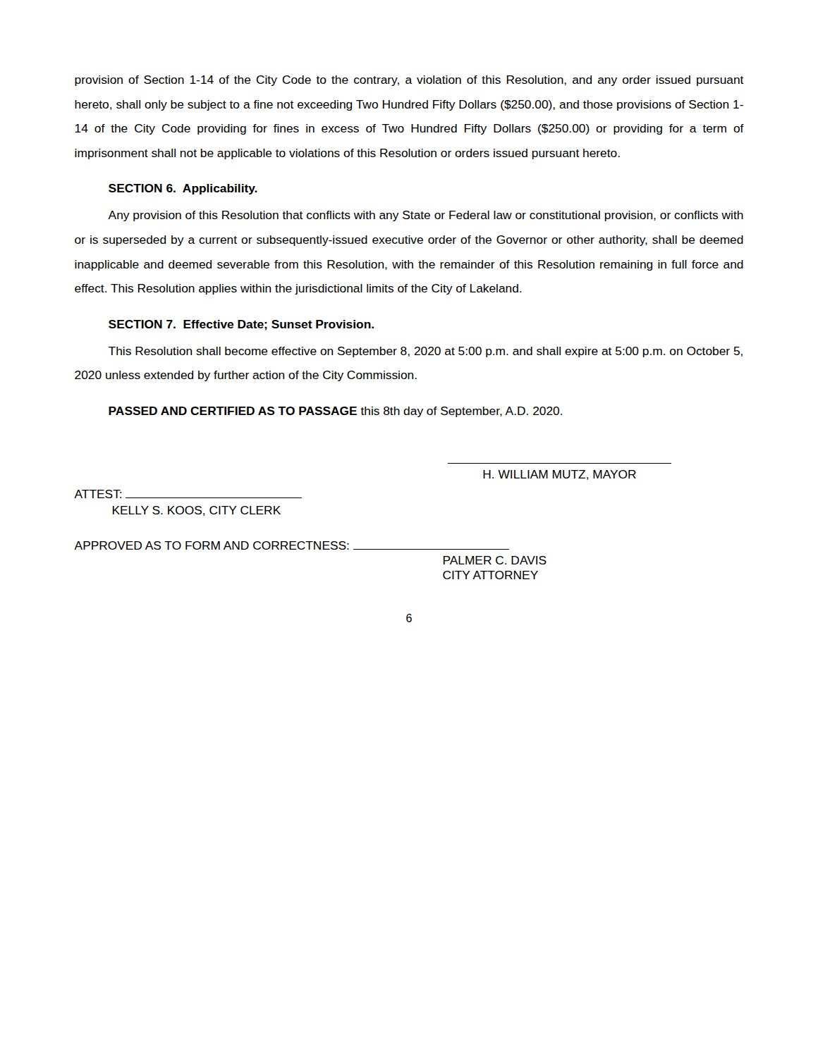provision of Section 1-14 of the City Code to the contrary, a violation of this Resolution, and any order issued pursuant hereto, shall only be subject to a fine not exceeding Two Hundred Fifty Dollars ($250.00), and those provisions of Section 1-14 of the City Code providing for fines in excess of Two Hundred Fifty Dollars ($250.00) or providing for a term of imprisonment shall not be applicable to violations of this Resolution or orders issued pursuant hereto.
SECTION 6. Applicability.
Any provision of this Resolution that conflicts with any State or Federal law or constitutional provision, or conflicts with or is superseded by a current or subsequently-issued executive order of the Governor or other authority, shall be deemed inapplicable and deemed severable from this Resolution, with the remainder of this Resolution remaining in full force and effect. This Resolution applies within the jurisdictional limits of the City of Lakeland.
SECTION 7. Effective Date; Sunset Provision.
This Resolution shall become effective on September 8, 2020 at 5:00 p.m. and shall expire at 5:00 p.m. on October 5, 2020 unless extended by further action of the City Commission.
PASSED AND CERTIFIED AS TO PASSAGE this 8th day of September, A.D. 2020.
H. WILLIAM MUTZ, MAYOR
ATTEST:
KELLY S. KOOS, CITY CLERK
APPROVED AS TO FORM AND CORRECTNESS:
PALMER C. DAVIS
CITY ATTORNEY
6